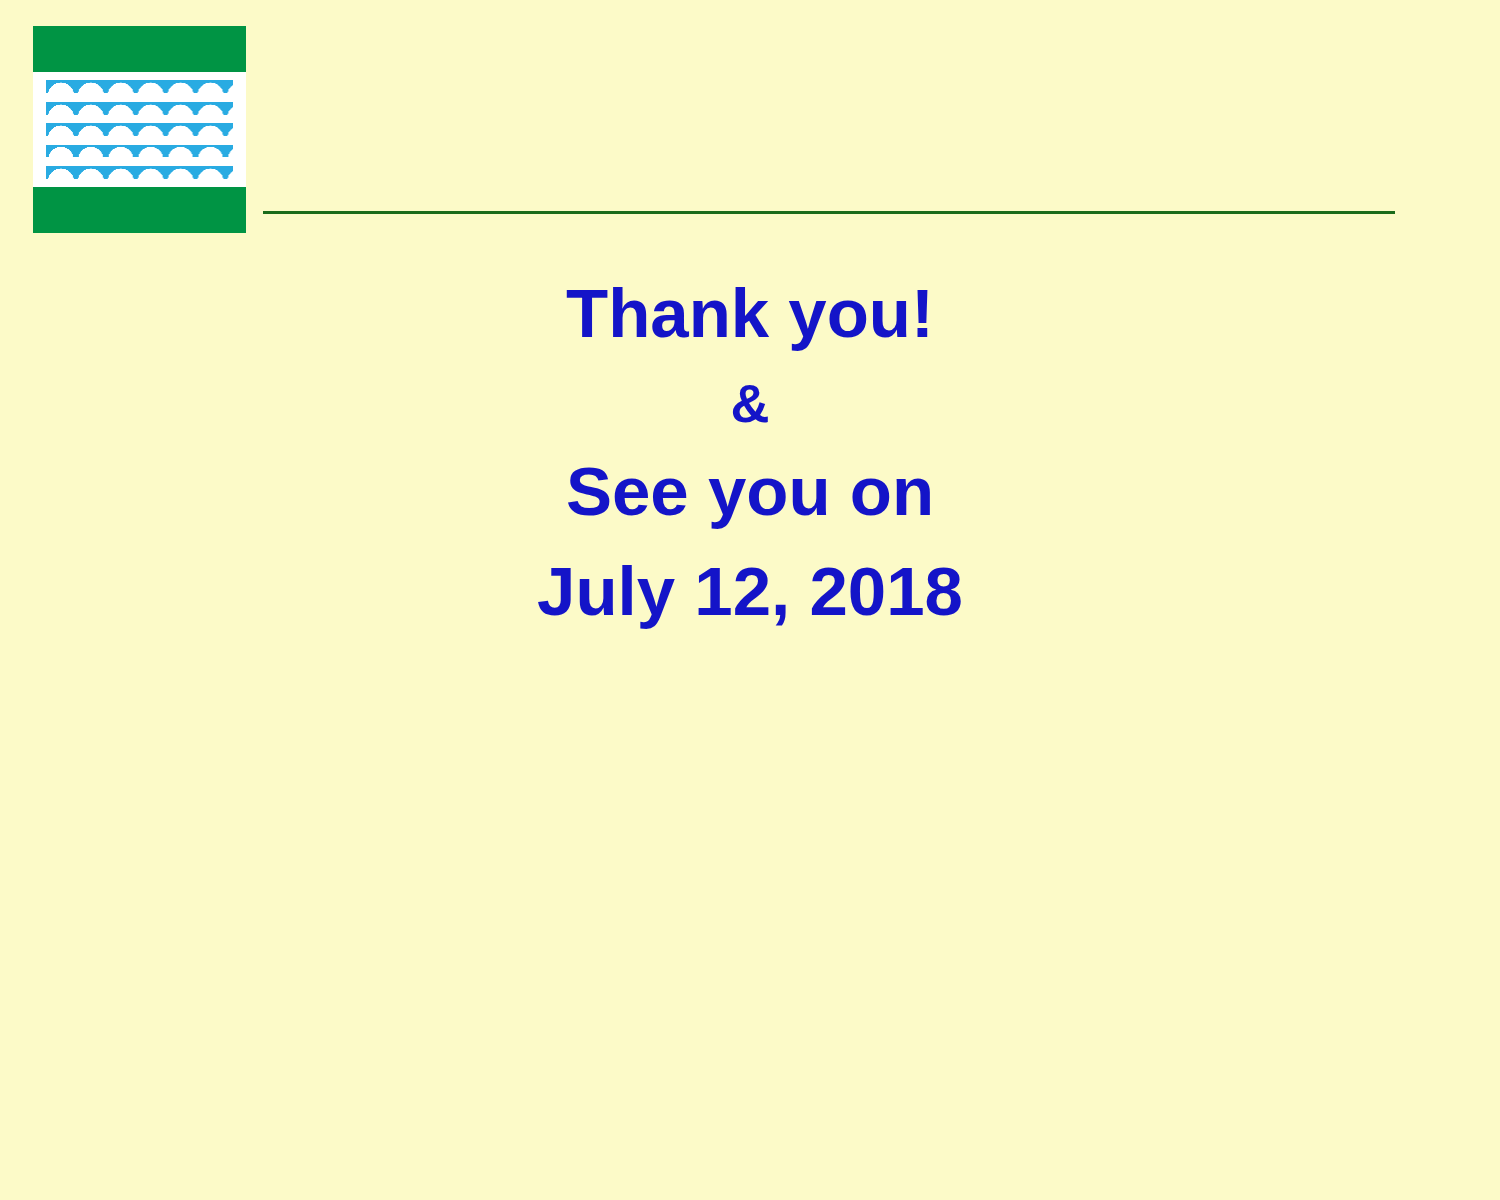Thank you!
&
See you on
July 12, 2018